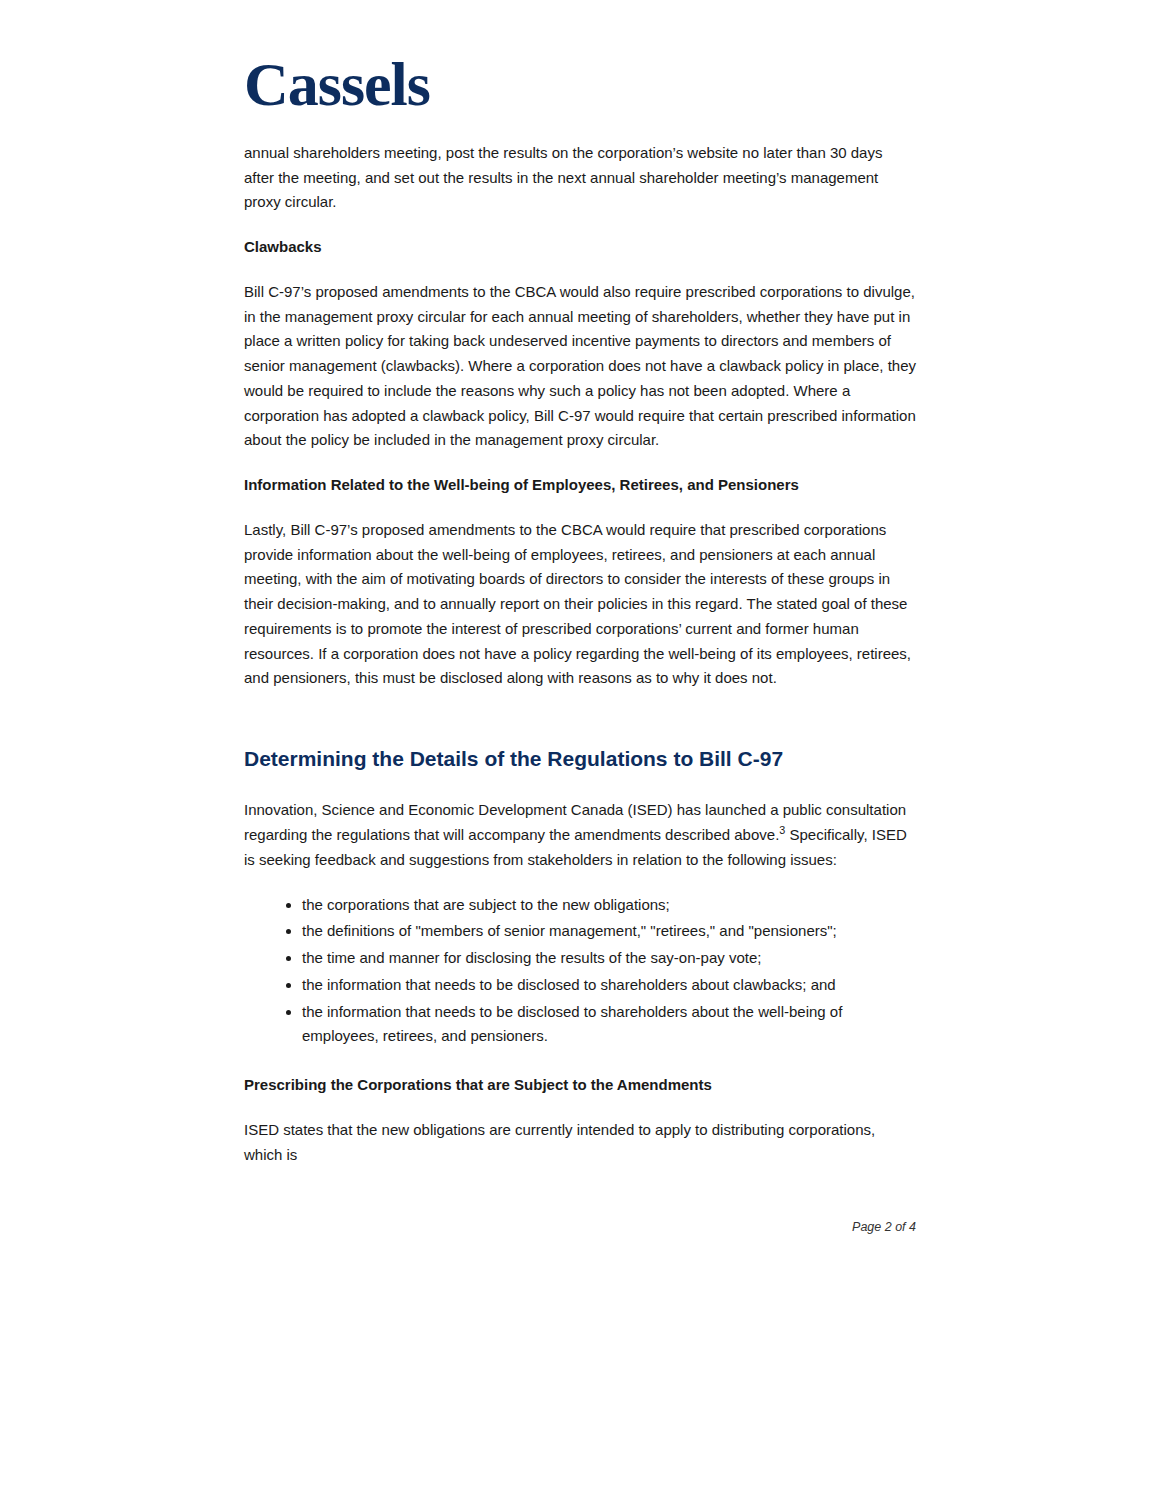Cassels
annual shareholders meeting, post the results on the corporation’s website no later than 30 days after the meeting, and set out the results in the next annual shareholder meeting’s management proxy circular.
Clawbacks
Bill C-97’s proposed amendments to the CBCA would also require prescribed corporations to divulge, in the management proxy circular for each annual meeting of shareholders, whether they have put in place a written policy for taking back undeserved incentive payments to directors and members of senior management (clawbacks). Where a corporation does not have a clawback policy in place, they would be required to include the reasons why such a policy has not been adopted. Where a corporation has adopted a clawback policy, Bill C-97 would require that certain prescribed information about the policy be included in the management proxy circular.
Information Related to the Well-being of Employees, Retirees, and Pensioners
Lastly, Bill C-97’s proposed amendments to the CBCA would require that prescribed corporations provide information about the well-being of employees, retirees, and pensioners at each annual meeting, with the aim of motivating boards of directors to consider the interests of these groups in their decision-making, and to annually report on their policies in this regard. The stated goal of these requirements is to promote the interest of prescribed corporations’ current and former human resources. If a corporation does not have a policy regarding the well-being of its employees, retirees, and pensioners, this must be disclosed along with reasons as to why it does not.
Determining the Details of the Regulations to Bill C-97
Innovation, Science and Economic Development Canada (ISED) has launched a public consultation regarding the regulations that will accompany the amendments described above.3 Specifically, ISED is seeking feedback and suggestions from stakeholders in relation to the following issues:
the corporations that are subject to the new obligations;
the definitions of "members of senior management," "retirees," and "pensioners";
the time and manner for disclosing the results of the say-on-pay vote;
the information that needs to be disclosed to shareholders about clawbacks; and
the information that needs to be disclosed to shareholders about the well-being of employees, retirees, and pensioners.
Prescribing the Corporations that are Subject to the Amendments
ISED states that the new obligations are currently intended to apply to distributing corporations, which is
Page 2 of 4